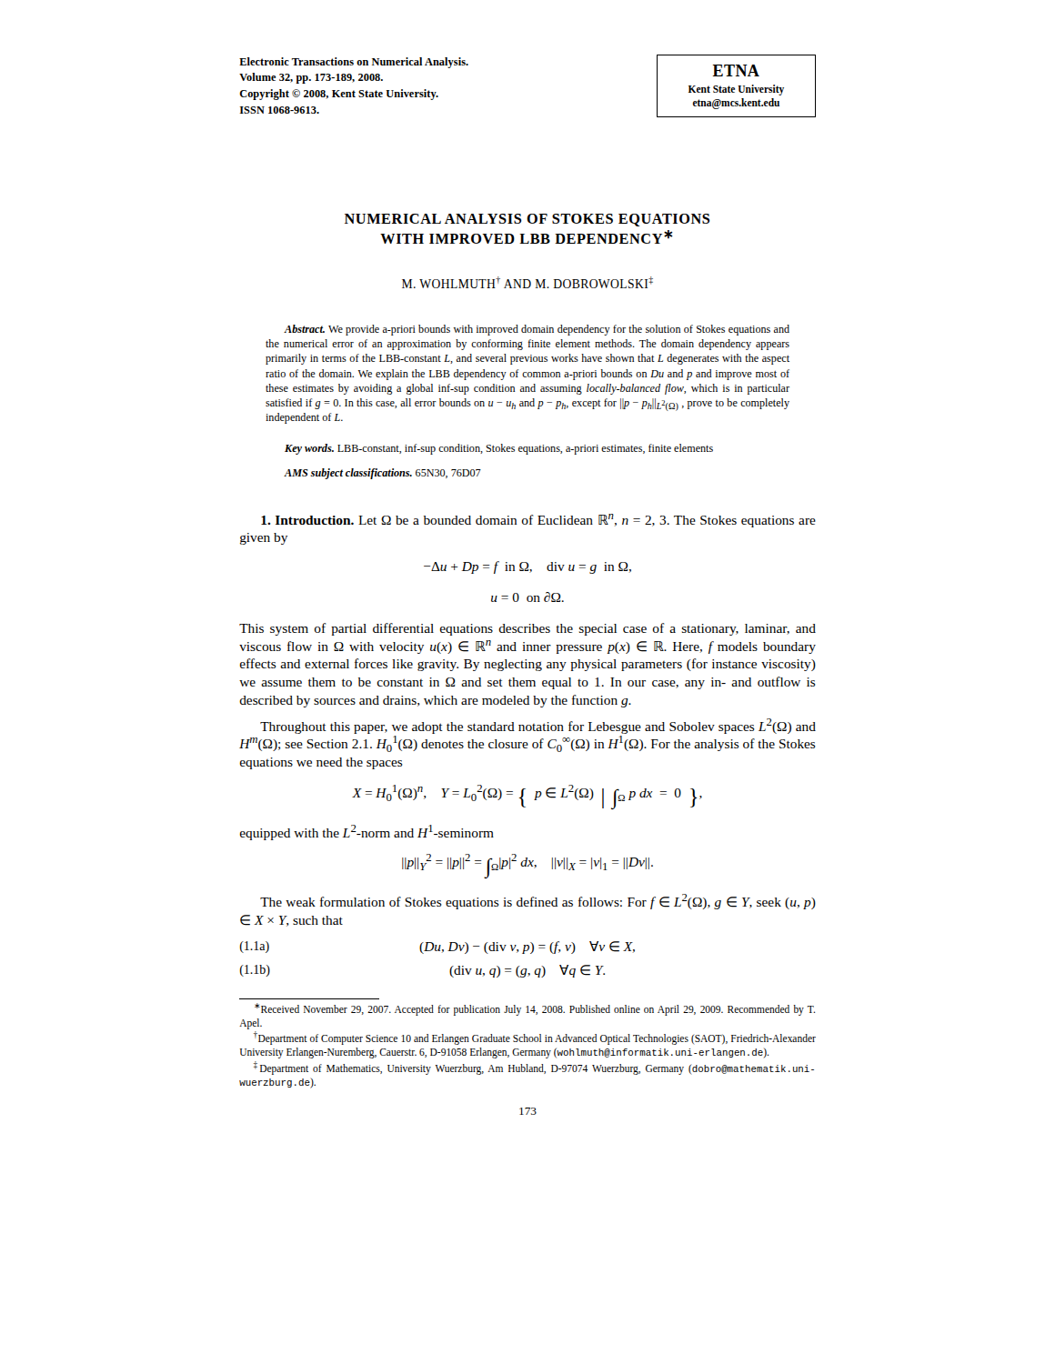Electronic Transactions on Numerical Analysis.
Volume 32, pp. 173-189, 2008.
Copyright © 2008, Kent State University.
ISSN 1068-9613.
ETNA
Kent State University
etna@mcs.kent.edu
NUMERICAL ANALYSIS OF STOKES EQUATIONS
WITH IMPROVED LBB DEPENDENCY∗
M. WOHLMUTH† AND M. DOBROWOLSKI‡
Abstract. We provide a-priori bounds with improved domain dependency for the solution of Stokes equations and the numerical error of an approximation by conforming finite element methods. The domain dependency appears primarily in terms of the LBB-constant L, and several previous works have shown that L degenerates with the aspect ratio of the domain. We explain the LBB dependency of common a-priori bounds on Du and p and improve most of these estimates by avoiding a global inf-sup condition and assuming locally-balanced flow, which is in particular satisfied if g = 0. In this case, all error bounds on u − uh and p − ph, except for ||p − ph||L2(Ω) , prove to be completely independent of L.
Key words. LBB-constant, inf-sup condition, Stokes equations, a-priori estimates, finite elements
AMS subject classifications. 65N30, 76D07
1. Introduction. Let Ω be a bounded domain of Euclidean ℝn, n = 2, 3. The Stokes equations are given by
−Δu + Dp = f in Ω, div u = g in Ω,
u = 0 on ∂Ω.
This system of partial differential equations describes the special case of a stationary, laminar, and viscous flow in Ω with velocity u(x) ∈ ℝn and inner pressure p(x) ∈ ℝ. Here, f models boundary effects and external forces like gravity. By neglecting any physical parameters (for instance viscosity) we assume them to be constant in Ω and set them equal to 1. In our case, any in- and outflow is described by sources and drains, which are modeled by the function g.
Throughout this paper, we adopt the standard notation for Lebesgue and Sobolev spaces L2(Ω) and Hm(Ω); see Section 2.1. H01(Ω) denotes the closure of C0∞(Ω) in H1(Ω). For the analysis of the Stokes equations we need the spaces
X = H01(Ω)n, Y = L02(Ω) = { p ∈ L2(Ω) | ∫Ω p dx = 0 },
equipped with the L2-norm and H1-seminorm
||p||Y2 = ||p||2 = ∫Ω|p|2 dx, ||v||X = |v|1 = ||Dv||.
The weak formulation of Stokes equations is defined as follows: For f ∈ L2(Ω), g ∈ Y, seek (u, p) ∈ X × Y, such that
(1.1a)
(Du, Dv) − (div v, p) = (f, v) ∀v ∈ X,
(1.1b)
(div u, q) = (g, q) ∀q ∈ Y.
∗Received November 29, 2007. Accepted for publication July 14, 2008. Published online on April 29, 2009. Recommended by T. Apel.
†Department of Computer Science 10 and Erlangen Graduate School in Advanced Optical Technologies (SAOT), Friedrich-Alexander University Erlangen-Nuremberg, Cauerstr. 6, D-91058 Erlangen, Germany (wohlmuth@informatik.uni-erlangen.de).
‡Department of Mathematics, University Wuerzburg, Am Hubland, D-97074 Wuerzburg, Germany (dobro@mathematik.uni-wuerzburg.de).
173